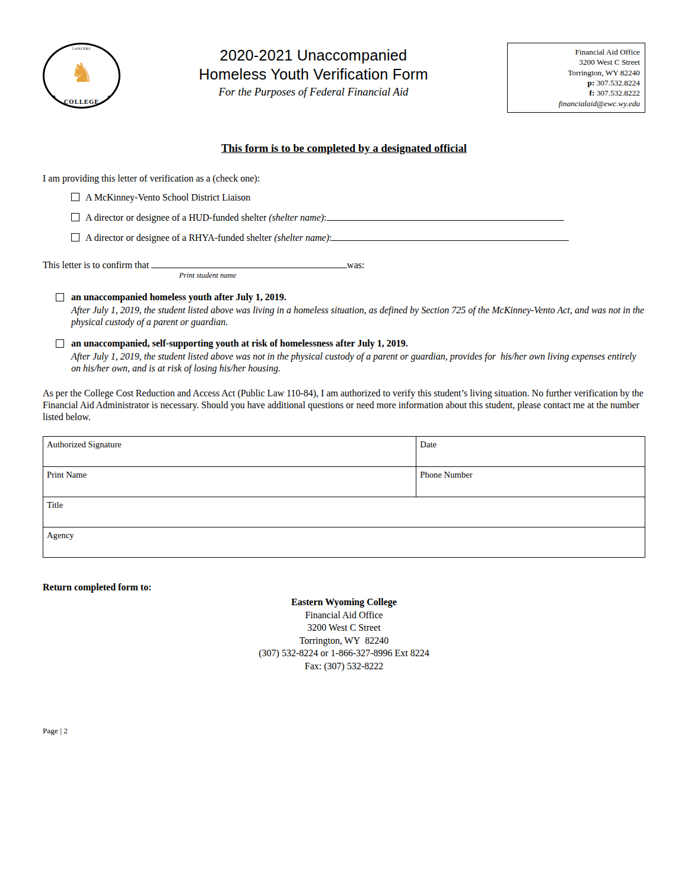LANCERS
EASTERN
WYOMING
♞
•
•
COLLEGE
2020-2021 Unaccompanied
Homeless Youth Verification Form
For the Purposes of Federal Financial Aid
Financial Aid Office
3200 West C Street
Torrington, WY 82240
p: 307.532.8224
f: 307.532.8222
financialaid@ewc.wy.edu
This form is to be completed by a designated official
I am providing this letter of verification as a (check one):
A McKinney-Vento School District Liaison
A director or designee of a HUD-funded shelter (shelter name):
A director or designee of a RHYA-funded shelter (shelter name):
This letter is to confirm that was:
Print student name
an unaccompanied homeless youth after July 1, 2019. After July 1, 2019, the student listed above was living in a homeless situation, as defined by Section 725 of the McKinney-Vento Act, and was not in the physical custody of a parent or guardian.
an unaccompanied, self-supporting youth at risk of homelessness after July 1, 2019. After July 1, 2019, the student listed above was not in the physical custody of a parent or guardian, provides for his/her own living expenses entirely on his/her own, and is at risk of losing his/her housing.
As per the College Cost Reduction and Access Act (Public Law 110-84), I am authorized to verify this student’s living situation. No further verification by the Financial Aid Administrator is necessary. Should you have additional questions or need more information about this student, please contact me at the number listed below.
| Authorized Signature | Date |
| Print Name | Phone Number |
| Title |
| Agency |
Return completed form to:
Eastern Wyoming College
Financial Aid Office
3200 West C Street
Torrington, WY 82240
(307) 532-8224 or 1-866-327-8996 Ext 8224
Fax: (307) 532-8222
Page | 2